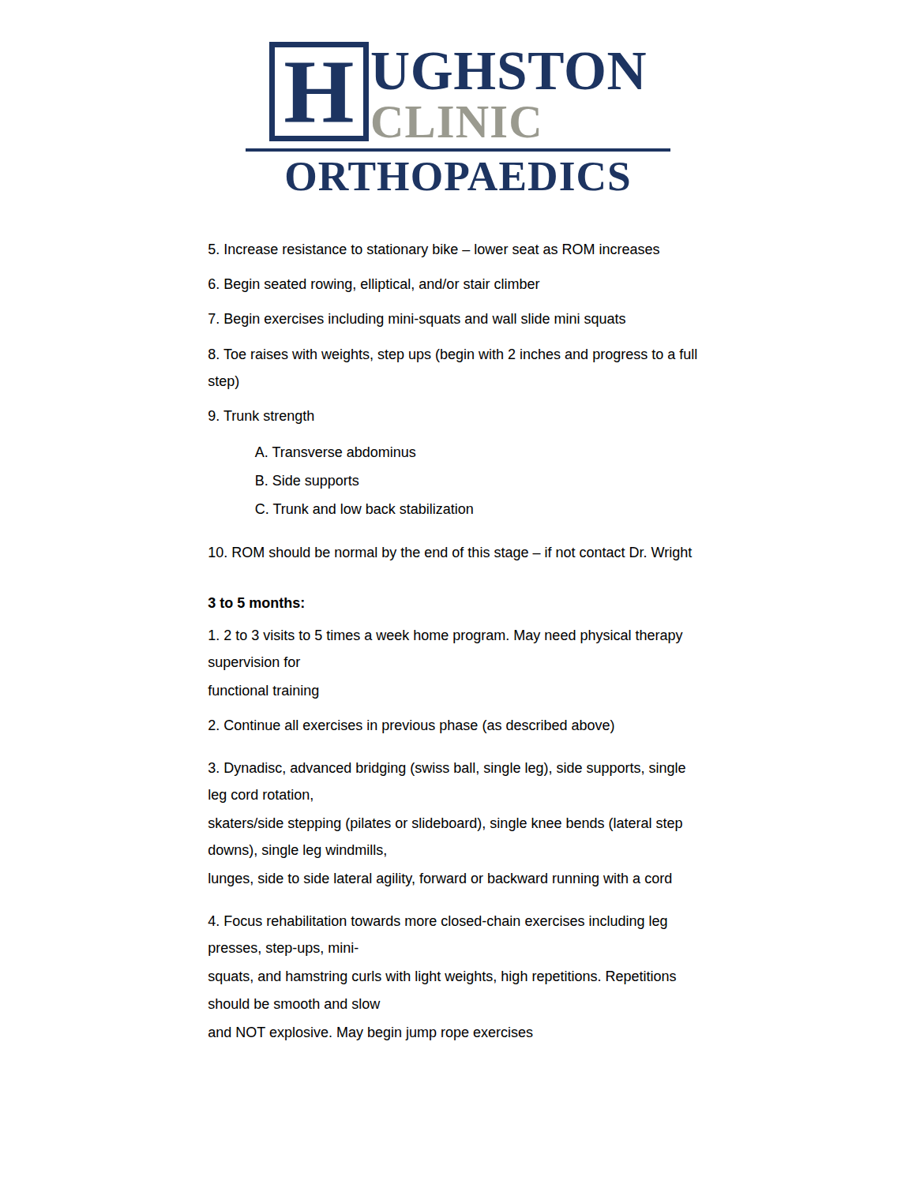H UGHSTON CLINIC
ORTHOPAEDICS
5. Increase resistance to stationary bike – lower seat as ROM increases
6. Begin seated rowing, elliptical, and/or stair climber
7. Begin exercises including mini-squats and wall slide mini squats
8. Toe raises with weights, step ups (begin with 2 inches and progress to a full step)
9. Trunk strength
A. Transverse abdominus
B. Side supports
C. Trunk and low back stabilization
10. ROM should be normal by the end of this stage – if not contact Dr. Wright
3 to 5 months:
1. 2 to 3 visits to 5 times a week home program. May need physical therapy supervision for
functional training
2. Continue all exercises in previous phase (as described above)
3. Dynadisc, advanced bridging (swiss ball, single leg), side supports, single leg cord rotation,
skaters/side stepping (pilates or slideboard), single knee bends (lateral step downs), single leg windmills,
lunges, side to side lateral agility, forward or backward running with a cord
4. Focus rehabilitation towards more closed-chain exercises including leg presses, step-ups, mini-
squats, and hamstring curls with light weights, high repetitions. Repetitions should be smooth and slow
and NOT explosive. May begin jump rope exercises